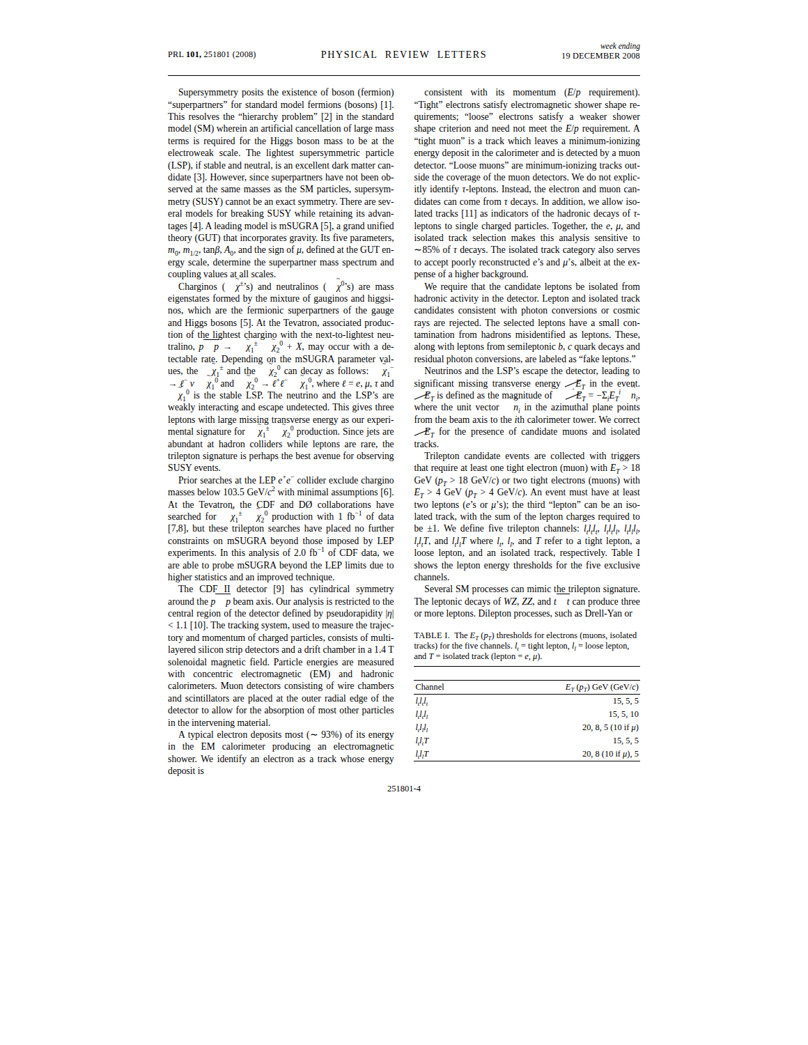PRL 101, 251801 (2008)
PHYSICAL REVIEW LETTERS
week ending 19 DECEMBER 2008
Supersymmetry posits the existence of boson (fermion) “superpartners” for standard model fermions (bosons) [1]. This resolves the “hierarchy problem” [2] in the standard model (SM) wherein an artificial cancellation of large mass terms is required for the Higgs boson mass to be at the electroweak scale. The lightest supersymmetric particle (LSP), if stable and neutral, is an excellent dark matter candidate [3]. However, since superpartners have not been observed at the same masses as the SM particles, supersymmetry (SUSY) cannot be an exact symmetry. There are several models for breaking SUSY while retaining its advantages [4]. A leading model is mSUGRA [5], a grand unified theory (GUT) that incorporates gravity. Its five parameters, m0, m1/2, tanβ, A0, and the sign of μ, defined at the GUT energy scale, determine the superpartner mass spectrum and coupling values at all scales.
Charginos (χ±’s) and neutralinos (χ0’s) are mass eigenstates formed by the mixture of gauginos and higgsinos, which are the fermionic superpartners of the gauge and Higgs bosons [5]. At the Tevatron, associated production of the lightest chargino with the next-to-lightest neutralino, pp → χ1± χ20 + X, may occur with a detectable rate. Depending on the mSUGRA parameter values, the χ1± and the χ20 can decay as follows: χ1− → ℓ− ν χ10 and χ20 → ℓ+ℓ− χ10, where ℓ = e, μ, τ and χ10 is the stable LSP. The neutrino and the LSP’s are weakly interacting and escape undetected. This gives three leptons with large missing transverse energy as our experimental signature for χ1± χ20 production. Since jets are abundant at hadron colliders while leptons are rare, the trilepton signature is perhaps the best avenue for observing SUSY events.
Prior searches at the LEP e+e− collider exclude chargino masses below 103.5 GeV/c2 with minimal assumptions [6]. At the Tevatron, the CDF and DØ collaborations have searched for χ1± χ20 production with 1 fb−1 of data [7,8], but these trilepton searches have placed no further constraints on mSUGRA beyond those imposed by LEP experiments. In this analysis of 2.0 fb−1 of CDF data, we are able to probe mSUGRA beyond the LEP limits due to higher statistics and an improved technique.
The CDF II detector [9] has cylindrical symmetry around the pp beam axis. Our analysis is restricted to the central region of the detector defined by pseudorapidity |η| < 1.1 [10]. The tracking system, used to measure the trajectory and momentum of charged particles, consists of multilayered silicon strip detectors and a drift chamber in a 1.4 T solenoidal magnetic field. Particle energies are measured with concentric electromagnetic (EM) and hadronic calorimeters. Muon detectors consisting of wire chambers and scintillators are placed at the outer radial edge of the detector to allow for the absorption of most other particles in the intervening material.
A typical electron deposits most (∼ 93%) of its energy in the EM calorimeter producing an electromagnetic shower. We identify an electron as a track whose energy deposit is
consistent with its momentum (E/p requirement). “Tight” electrons satisfy electromagnetic shower shape requirements; “loose” electrons satisfy a weaker shower shape criterion and need not meet the E/p requirement. A “tight muon” is a track which leaves a minimum-ionizing energy deposit in the calorimeter and is detected by a muon detector. “Loose muons” are minimum-ionizing tracks outside the coverage of the muon detectors. We do not explicitly identify τ-leptons. Instead, the electron and muon candidates can come from τ decays. In addition, we allow isolated tracks [11] as indicators of the hadronic decays of τ-leptons to single charged particles. Together, the e, μ, and isolated track selection makes this analysis sensitive to ∼85% of τ decays. The isolated track category also serves to accept poorly reconstructed e’s and μ’s, albeit at the expense of a higher background.
We require that the candidate leptons be isolated from hadronic activity in the detector. Lepton and isolated track candidates consistent with photon conversions or cosmic rays are rejected. The selected leptons have a small contamination from hadrons misidentified as leptons. These, along with leptons from semileptonic b, c quark decays and residual photon conversions, are labeled as “fake leptons.”
Neutrinos and the LSP’s escape the detector, leading to significant missing transverse energy ET in the event. ET is defined as the magnitude of ET = −ΣiETini, where the unit vector ni in the azimuthal plane points from the beam axis to the ith calorimeter tower. We correct ET for the presence of candidate muons and isolated tracks.
Trilepton candidate events are collected with triggers that require at least one tight electron (muon) with ET > 18 GeV (pT > 18 GeV/c) or two tight electrons (muons) with ET > 4 GeV (pT > 4 GeV/c). An event must have at least two leptons (e’s or μ’s); the third “lepton” can be an isolated track, with the sum of the lepton charges required to be ±1. We define five trilepton channels: ltltlt, ltltll, ltllll, ltltT, and ltllT where lt, ll, and T refer to a tight lepton, a loose lepton, and an isolated track, respectively. Table I shows the lepton energy thresholds for the five exclusive channels.
Several SM processes can mimic the trilepton signature. The leptonic decays of WZ, ZZ, and tt can produce three or more leptons. Dilepton processes, such as Drell-Yan or
TABLE I. The ET (pT) thresholds for electrons (muons, isolated tracks) for the five channels. lt = tight lepton, ll = loose lepton, and T = isolated track (lepton = e, μ).
| Channel | E T ( p T ) GeV (GeV/ c ) |
| --- | --- |
| l t l t l t | 15, 5, 5 |
| l t l t l l | 15, 5, 10 |
| l t l l l l | 20, 8, 5 (10 if μ ) |
| l t l t T | 15, 5, 5 |
| l t l l T | 20, 8 (10 if μ ), 5 |
251801-4